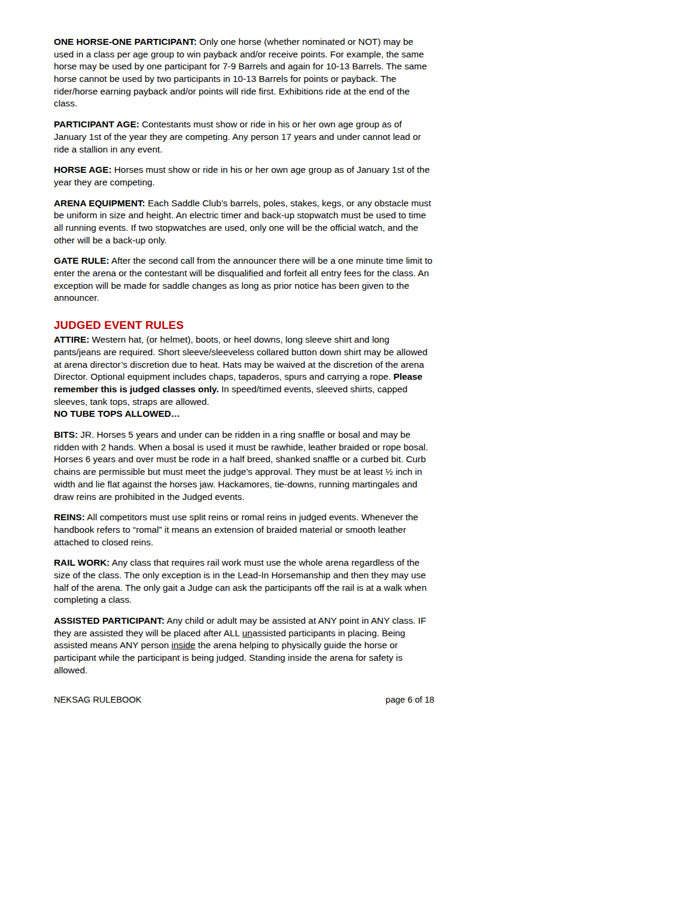ONE HORSE-ONE PARTICIPANT: Only one horse (whether nominated or NOT) may be used in a class per age group to win payback and/or receive points. For example, the same horse may be used by one participant for 7-9 Barrels and again for 10-13 Barrels. The same horse cannot be used by two participants in 10-13 Barrels for points or payback. The rider/horse earning payback and/or points will ride first. Exhibitions ride at the end of the class.
PARTICIPANT AGE: Contestants must show or ride in his or her own age group as of January 1st of the year they are competing. Any person 17 years and under cannot lead or ride a stallion in any event.
HORSE AGE: Horses must show or ride in his or her own age group as of January 1st of the year they are competing.
ARENA EQUIPMENT: Each Saddle Club’s barrels, poles, stakes, kegs, or any obstacle must be uniform in size and height. An electric timer and back-up stopwatch must be used to time all running events. If two stopwatches are used, only one will be the official watch, and the other will be a back-up only.
GATE RULE: After the second call from the announcer there will be a one minute time limit to enter the arena or the contestant will be disqualified and forfeit all entry fees for the class. An exception will be made for saddle changes as long as prior notice has been given to the announcer.
JUDGED EVENT RULES
ATTIRE: Western hat, (or helmet), boots, or heel downs, long sleeve shirt and long pants/jeans are required. Short sleeve/sleeveless collared button down shirt may be allowed at arena director’s discretion due to heat. Hats may be waived at the discretion of the arena Director. Optional equipment includes chaps, tapaderos, spurs and carrying a rope. Please remember this is judged classes only. In speed/timed events, sleeved shirts, capped sleeves, tank tops, straps are allowed.
NO TUBE TOPS ALLOWED…
BITS: JR. Horses 5 years and under can be ridden in a ring snaffle or bosal and may be ridden with 2 hands. When a bosal is used it must be rawhide, leather braided or rope bosal. Horses 6 years and over must be rode in a half breed, shanked snaffle or a curbed bit. Curb chains are permissible but must meet the judge’s approval. They must be at least ½ inch in width and lie flat against the horses jaw. Hackamores, tie-downs, running martingales and draw reins are prohibited in the Judged events.
REINS: All competitors must use split reins or romal reins in judged events. Whenever the handbook refers to “romal” it means an extension of braided material or smooth leather attached to closed reins.
RAIL WORK: Any class that requires rail work must use the whole arena regardless of the size of the class. The only exception is in the Lead-In Horsemanship and then they may use half of the arena. The only gait a Judge can ask the participants off the rail is at a walk when completing a class.
ASSISTED PARTICIPANT: Any child or adult may be assisted at ANY point in ANY class. IF they are assisted they will be placed after ALL unassisted participants in placing. Being assisted means ANY person inside the arena helping to physically guide the horse or participant while the participant is being judged. Standing inside the arena for safety is allowed.
NEKSAG RULEBOOK page 6 of 18